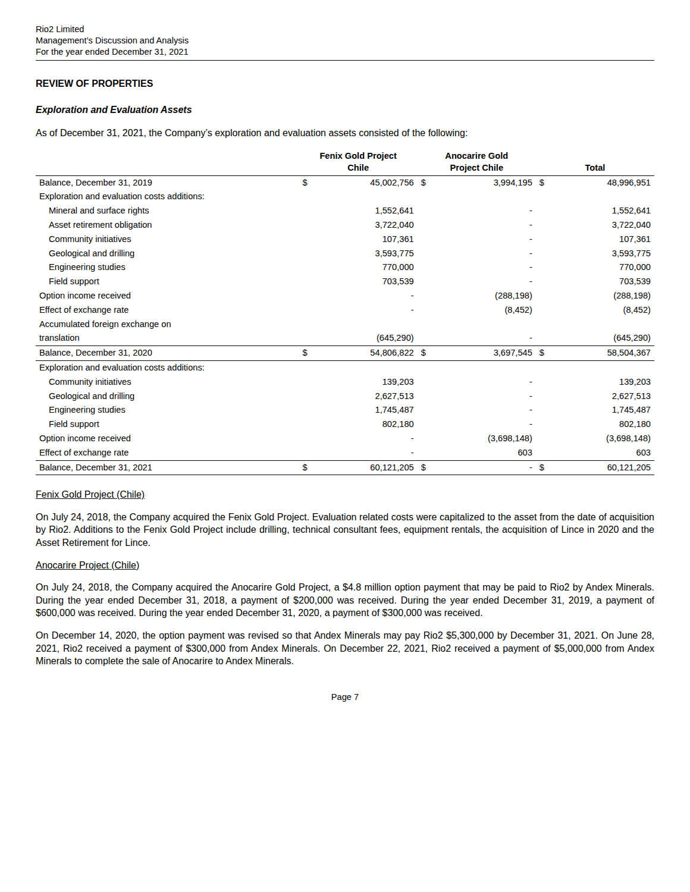Rio2 Limited
Management’s Discussion and Analysis
For the year ended December 31, 2021
REVIEW OF PROPERTIES
Exploration and Evaluation Assets
As of December 31, 2021, the Company’s exploration and evaluation assets consisted of the following:
| | Fenix Gold Project Chile | Anocarire Gold Project Chile | Total |
| --- | --- | --- | --- |
| Balance, December 31, 2019 | $ | 45,002,756 | $ | 3,994,195 | $ | 48,996,951 |
| Exploration and evaluation costs additions: | | | | | | |
| Mineral and surface rights | | 1,552,641 | | - | | 1,552,641 |
| Asset retirement obligation | | 3,722,040 | | - | | 3,722,040 |
| Community initiatives | | 107,361 | | - | | 107,361 |
| Geological and drilling | | 3,593,775 | | - | | 3,593,775 |
| Engineering studies | | 770,000 | | - | | 770,000 |
| Field support | | 703,539 | | - | | 703,539 |
| Option income received | | - | | (288,198) | | (288,198) |
| Effect of exchange rate | | - | | (8,452) | | (8,452) |
| Accumulated foreign exchange on | | | | | | |
| translation | | (645,290) | | - | | (645,290) |
| Balance, December 31, 2020 | $ | 54,806,822 | $ | 3,697,545 | $ | 58,504,367 |
| Exploration and evaluation costs additions: | | | | | | |
| Community initiatives | | 139,203 | | - | | 139,203 |
| Geological and drilling | | 2,627,513 | | - | | 2,627,513 |
| Engineering studies | | 1,745,487 | | - | | 1,745,487 |
| Field support | | 802,180 | | - | | 802,180 |
| Option income received | | - | | (3,698,148) | | (3,698,148) |
| Effect of exchange rate | | - | | 603 | | 603 |
| Balance, December 31, 2021 | $ | 60,121,205 | $ | - | $ | 60,121,205 |
Fenix Gold Project (Chile)
On July 24, 2018, the Company acquired the Fenix Gold Project. Evaluation related costs were capitalized to the asset from the date of acquisition by Rio2. Additions to the Fenix Gold Project include drilling, technical consultant fees, equipment rentals, the acquisition of Lince in 2020 and the Asset Retirement for Lince.
Anocarire Project (Chile)
On July 24, 2018, the Company acquired the Anocarire Gold Project, a $4.8 million option payment that may be paid to Rio2 by Andex Minerals. During the year ended December 31, 2018, a payment of $200,000 was received. During the year ended December 31, 2019, a payment of $600,000 was received. During the year ended December 31, 2020, a payment of $300,000 was received.
On December 14, 2020, the option payment was revised so that Andex Minerals may pay Rio2 $5,300,000 by December 31, 2021. On June 28, 2021, Rio2 received a payment of $300,000 from Andex Minerals. On December 22, 2021, Rio2 received a payment of $5,000,000 from Andex Minerals to complete the sale of Anocarire to Andex Minerals.
Page 7